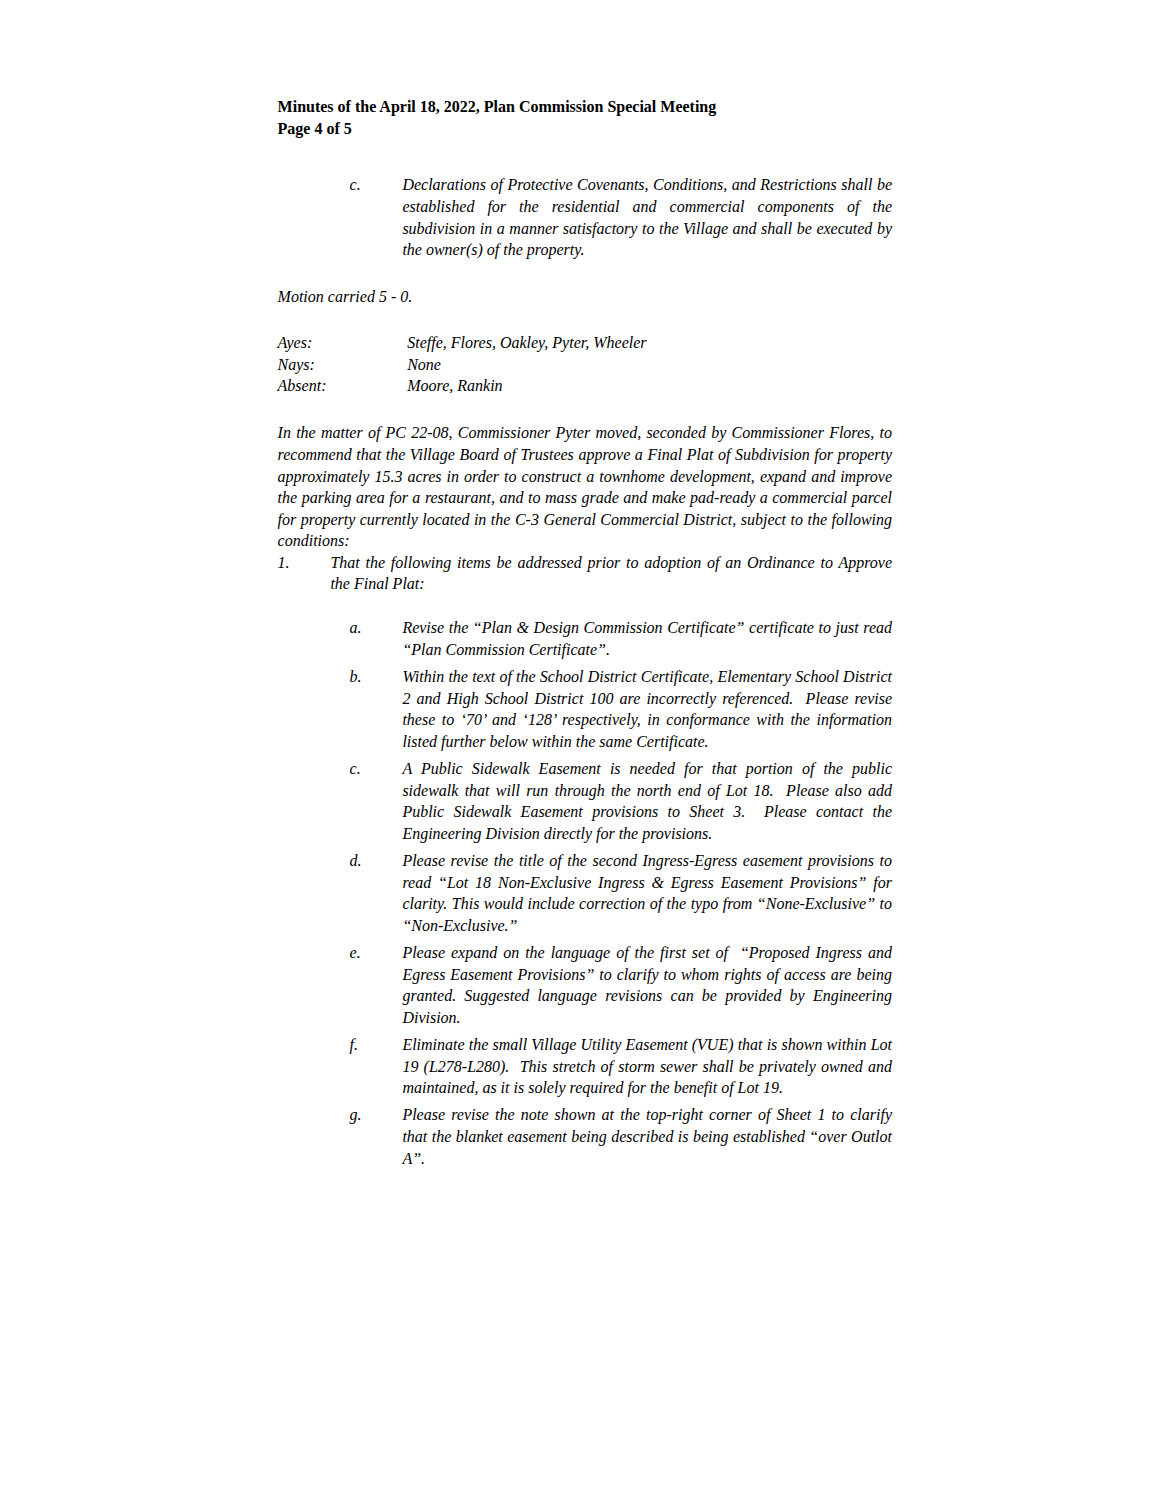Minutes of the April 18, 2022, Plan Commission Special Meeting
Page 4 of 5
c.
Declarations of Protective Covenants, Conditions, and Restrictions shall be established for the residential and commercial components of the subdivision in a manner satisfactory to the Village and shall be executed by the owner(s) of the property.
Motion carried 5 - 0.
| Ayes: | Steffe, Flores, Oakley, Pyter, Wheeler |
| Nays: | None |
| Absent: | Moore, Rankin |
In the matter of PC 22-08, Commissioner Pyter moved, seconded by Commissioner Flores, to recommend that the Village Board of Trustees approve a Final Plat of Subdivision for property approximately 15.3 acres in order to construct a townhome development, expand and improve the parking area for a restaurant, and to mass grade and make pad-ready a commercial parcel for property currently located in the C-3 General Commercial District, subject to the following conditions:
1.
That the following items be addressed prior to adoption of an Ordinance to Approve the Final Plat:
a. Revise the “Plan & Design Commission Certificate” certificate to just read “Plan Commission Certificate”.
b. Within the text of the School District Certificate, Elementary School District 2 and High School District 100 are incorrectly referenced. Please revise these to ‘70’ and ‘128’ respectively, in conformance with the information listed further below within the same Certificate.
c. A Public Sidewalk Easement is needed for that portion of the public sidewalk that will run through the north end of Lot 18. Please also add Public Sidewalk Easement provisions to Sheet 3. Please contact the Engineering Division directly for the provisions.
d. Please revise the title of the second Ingress-Egress easement provisions to read “Lot 18 Non-Exclusive Ingress & Egress Easement Provisions” for clarity. This would include correction of the typo from “None-Exclusive” to “Non-Exclusive.”
e. Please expand on the language of the first set of “Proposed Ingress and Egress Easement Provisions” to clarify to whom rights of access are being granted. Suggested language revisions can be provided by Engineering Division.
f. Eliminate the small Village Utility Easement (VUE) that is shown within Lot 19 (L278-L280). This stretch of storm sewer shall be privately owned and maintained, as it is solely required for the benefit of Lot 19.
g. Please revise the note shown at the top-right corner of Sheet 1 to clarify that the blanket easement being described is being established “over Outlot A”.